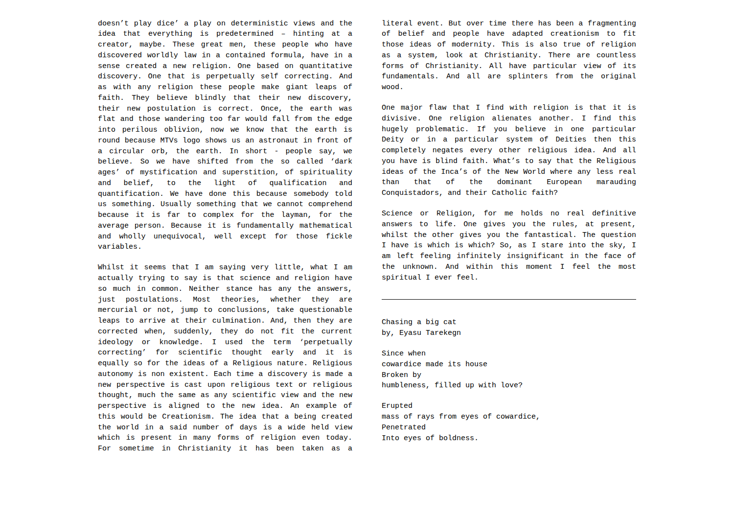doesn’t play dice’ a play on deterministic views and the idea that everything is predetermined – hinting at a creator, maybe. These great men, these people who have discovered worldly law in a contained formula, have in a sense created a new religion. One based on quantitative discovery. One that is perpetually self correcting. And as with any religion these people make giant leaps of faith. They believe blindly that their new discovery, their new postulation is correct. Once, the earth was flat and those wandering too far would fall from the edge into perilous oblivion, now we know that the earth is round because MTVs logo shows us an astronaut in front of a circular orb, the earth. In short - people say, we believe. So we have shifted from the so called ‘dark ages’ of mystification and superstition, of spirituality and belief, to the light of qualification and quantification. We have done this because somebody told us something. Usually something that we cannot comprehend because it is far to complex for the layman, for the average person. Because it is fundamentally mathematical and wholly unequivocal, well except for those fickle variables.
Whilst it seems that I am saying very little, what I am actually trying to say is that science and religion have so much in common. Neither stance has any the answers, just postulations. Most theories, whether they are mercurial or not, jump to conclusions, take questionable leaps to arrive at their culmination. And, then they are corrected when, suddenly, they do not fit the current ideology or knowledge. I used the term ‘perpetually correcting’ for scientific thought early and it is equally so for the ideas of a Religious nature. Religious autonomy is non existent. Each time a discovery is made a new perspective is cast upon religious text or religious thought, much the same as any scientific view and the new perspective is aligned to the new idea. An example of this would be Creationism. The idea that a being created the world in a said number of days is a wide held view which is present in many forms of religion even today. For sometime in Christianity it has been taken as a literal event. But over time there has been a fragmenting of belief and people have adapted creationism to fit those ideas of modernity. This is also true of religion as a system, look at Christianity. There are countless forms of Christianity. All have particular view of its fundamentals. And all are splinters from the original wood.
One major flaw that I find with religion is that it is divisive. One religion alienates another. I find this hugely problematic. If you believe in one particular Deity or in a particular system of Deities then this completely negates every other religious idea. And all you have is blind faith. What’s to say that the Religious ideas of the Inca’s of the New World where any less real than that of the dominant European marauding Conquistadors, and their Catholic faith?
Science or Religion, for me holds no real definitive answers to life. One gives you the rules, at present, whilst the other gives you the fantastical. The question I have is which is which? So, as I stare into the sky, I am left feeling infinitely insignificant in the face of the unknown. And within this moment I feel the most spiritual I ever feel.
Chasing a big cat
by, Eyasu Tarekegn
Since when
cowardice made its house
Broken by
humbleness, filled up with love?
Erupted
mass of rays from eyes of cowardice,
Penetrated
Into eyes of boldness.